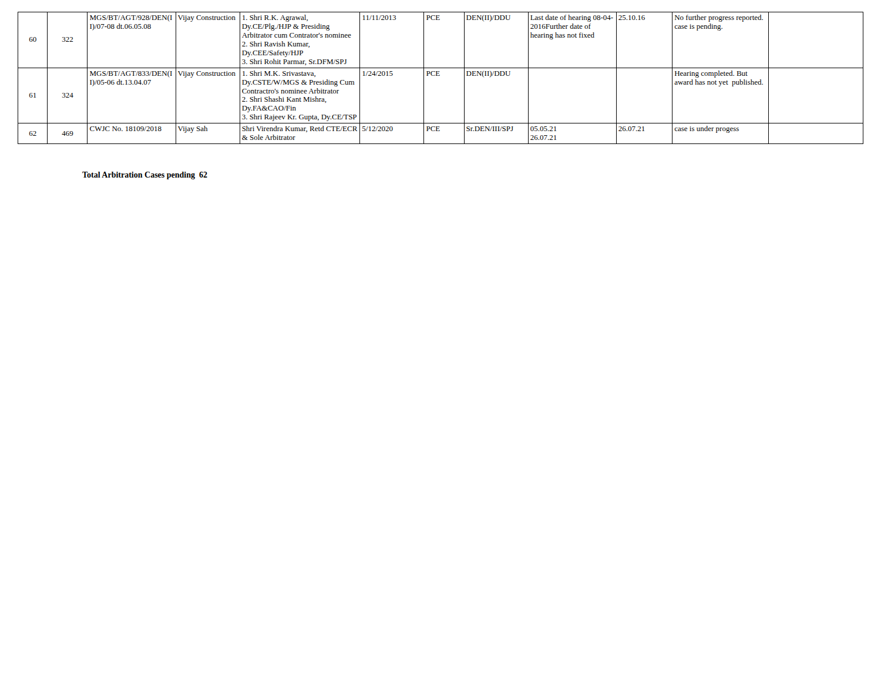| 60 | 322 | MGS/BT/AGT/928/DEN(II)/07-08 dt.06.05.08 | Vijay Construction | 1. Shri R.K. Agrawal, Dy.CE/Plg./HJP & Presiding Arbitrator cum Contrator's nominee 2. Shri Ravish Kumar, Dy.CEE/Safety/HJP 3. Shri Rohit Parmar, Sr.DFM/SPJ | 11/11/2013 | PCE | DEN(II)/DDU | Last date of hearing 08-04-2016Further date of hearing has not fixed | 25.10.16 | No further progress reported. case is pending. | |
| 61 | 324 | MGS/BT/AGT/833/DEN(II)/05-06 dt.13.04.07 | Vijay Construction | 1. Shri M.K. Srivastava, Dy.CSTE/W/MGS & Presiding Cum Contractro's nominee Arbitrator 2. Shri Shashi Kant Mishra, Dy.FA&CAO/Fin 3. Shri Rajeev Kr. Gupta, Dy.CE/TSP | 1/24/2015 | PCE | DEN(II)/DDU | | | Hearing completed. But award has not yet published. | |
| 62 | 469 | CWJC No. 18109/2018 | Vijay Sah | Shri Virendra Kumar, Retd CTE/ECR & Sole Arbitrator | 5/12/2020 | PCE | Sr.DEN/III/SPJ | 05.05.21 26.07.21 | 26.07.21 | case is under progess | |
Total Arbitration Cases pending 62